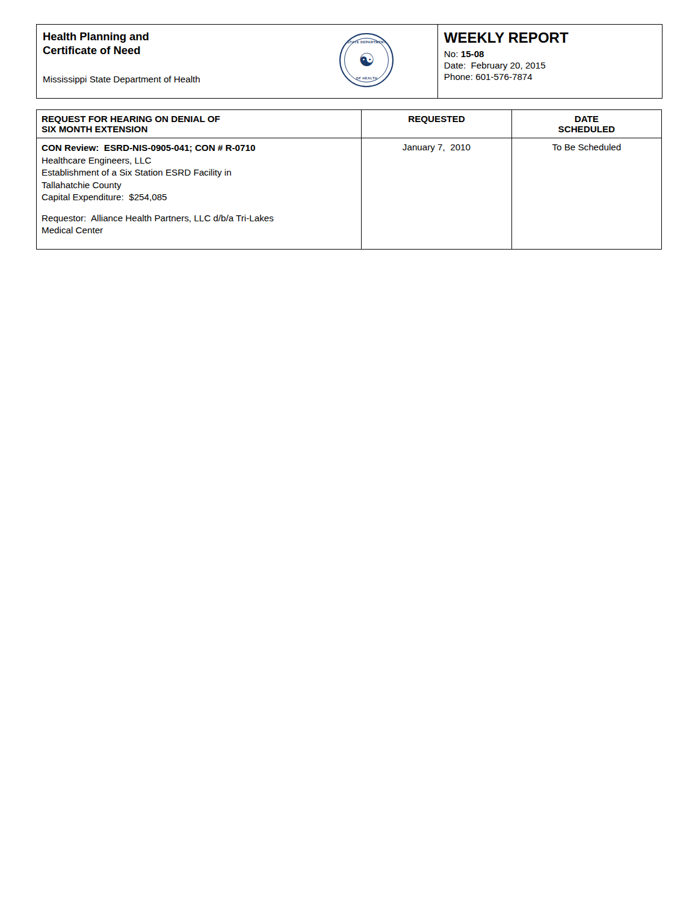Health Planning and
Certificate of Need
Mississippi State Department of Health
STATE DEPARTMENT
☯
OF HEALTH
WEEKLY REPORT
No: 15-08
Date: February 20, 2015
Phone: 601-576-7874
| REQUEST FOR HEARING ON DENIAL OF SIX MONTH EXTENSION | REQUESTED | DATE SCHEDULED |
| --- | --- | --- |
| CON Review: ESRD-NIS-0905-041; CON # R-0710 Healthcare Engineers, LLC Establishment of a Six Station ESRD Facility in Tallahatchie County Capital Expenditure: $254,085 Requestor: Alliance Health Partners, LLC d/b/a Tri-Lakes Medical Center | January 7, 2010 | To Be Scheduled |